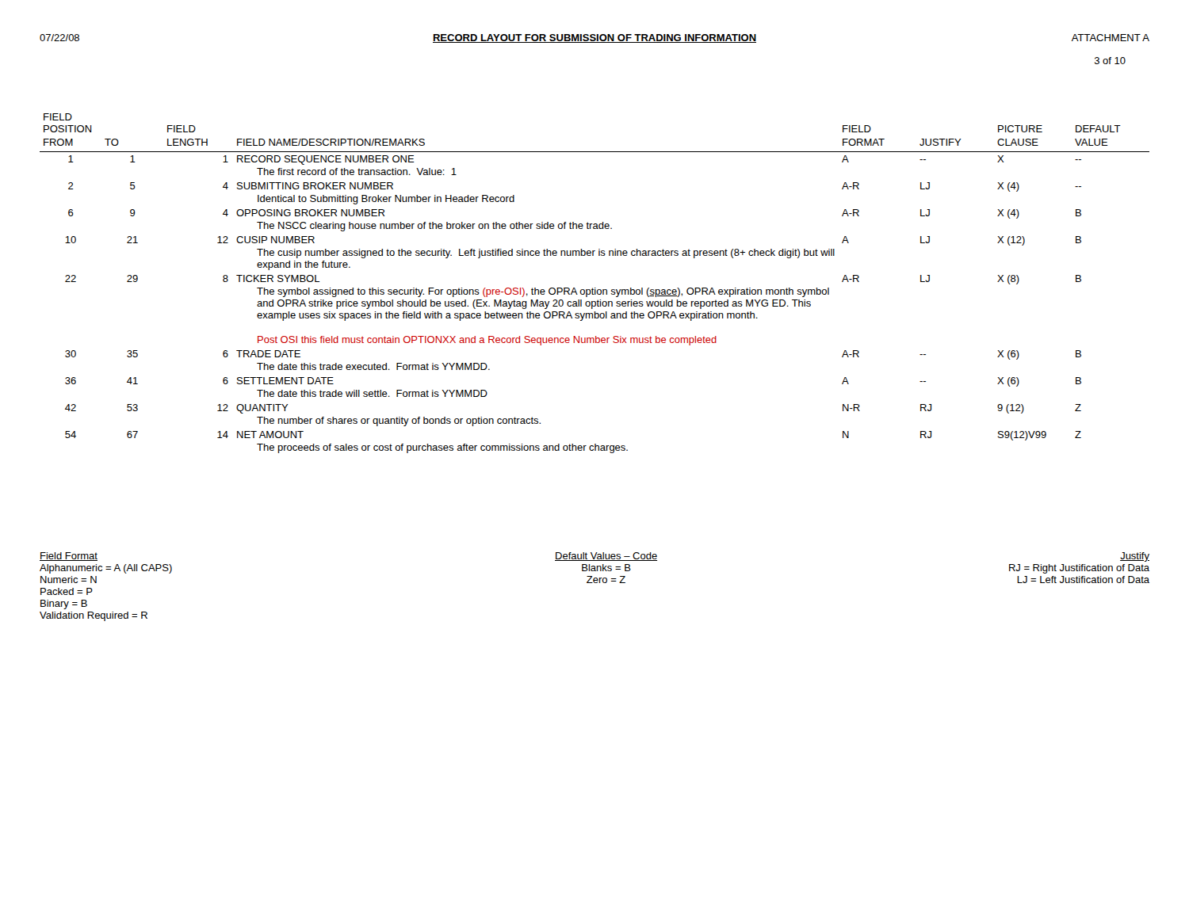07/22/08
RECORD LAYOUT FOR SUBMISSION OF TRADING INFORMATION
ATTACHMENT A 3 of 10
| FIELD POSITION | | FIELD | | FIELD | | PICTURE | DEFAULT |
| --- | --- | --- | --- | --- | --- | --- | --- |
| FROM | TO | LENGTH | FIELD NAME/DESCRIPTION/REMARKS | FORMAT | JUSTIFY | CLAUSE | VALUE |
| 1 | 1 | 1 | RECORD SEQUENCE NUMBER ONE | A | -- | X | -- |
| | | | The first record of the transaction. Value: 1 | | | | |
| 2 | 5 | 4 | SUBMITTING BROKER NUMBER | A-R | LJ | X (4) | -- |
| | | | Identical to Submitting Broker Number in Header Record | | | | |
| 6 | 9 | 4 | OPPOSING BROKER NUMBER | A-R | LJ | X (4) | B |
| | | | The NSCC clearing house number of the broker on the other side of the trade. | | | | |
| 10 | 21 | 12 | CUSIP NUMBER | A | LJ | X (12) | B |
| | | | The cusip number assigned to the security. Left justified since the number is nine characters at present (8+ check digit) but will expand in the future. | | | | |
| 22 | 29 | 8 | TICKER SYMBOL | A-R | LJ | X (8) | B |
| | | | The symbol assigned to this security. For options (pre-OSI) , the OPRA option symbol ( space ), OPRA expiration month symbol and OPRA strike price symbol should be used. (Ex. Maytag May 20 call option series would be reported as MYG ED. This example uses six spaces in the field with a space between the OPRA symbol and the OPRA expiration month. | | | | |
| | | | Post OSI this field must contain OPTIONXX and a Record Sequence Number Six must be completed | | | | |
| 30 | 35 | 6 | TRADE DATE | A-R | -- | X (6) | B |
| | | | The date this trade executed. Format is YYMMDD. | | | | |
| 36 | 41 | 6 | SETTLEMENT DATE | A | -- | X (6) | B |
| | | | The date this trade will settle. Format is YYMMDD | | | | |
| 42 | 53 | 12 | QUANTITY | N-R | RJ | 9 (12) | Z |
| | | | The number of shares or quantity of bonds or option contracts. | | | | |
| 54 | 67 | 14 | NET AMOUNT | N | RJ | S9(12)V99 | Z |
| | | | The proceeds of sales or cost of purchases after commissions and other charges. | | | | |
Field Format
Alphanumeric = A (All CAPS)
Numeric = N
Packed = P
Binary = B
Validation Required = R
Default Values – Code
Blanks = B
Zero = Z
Justify
RJ = Right Justification of Data
LJ = Left Justification of Data